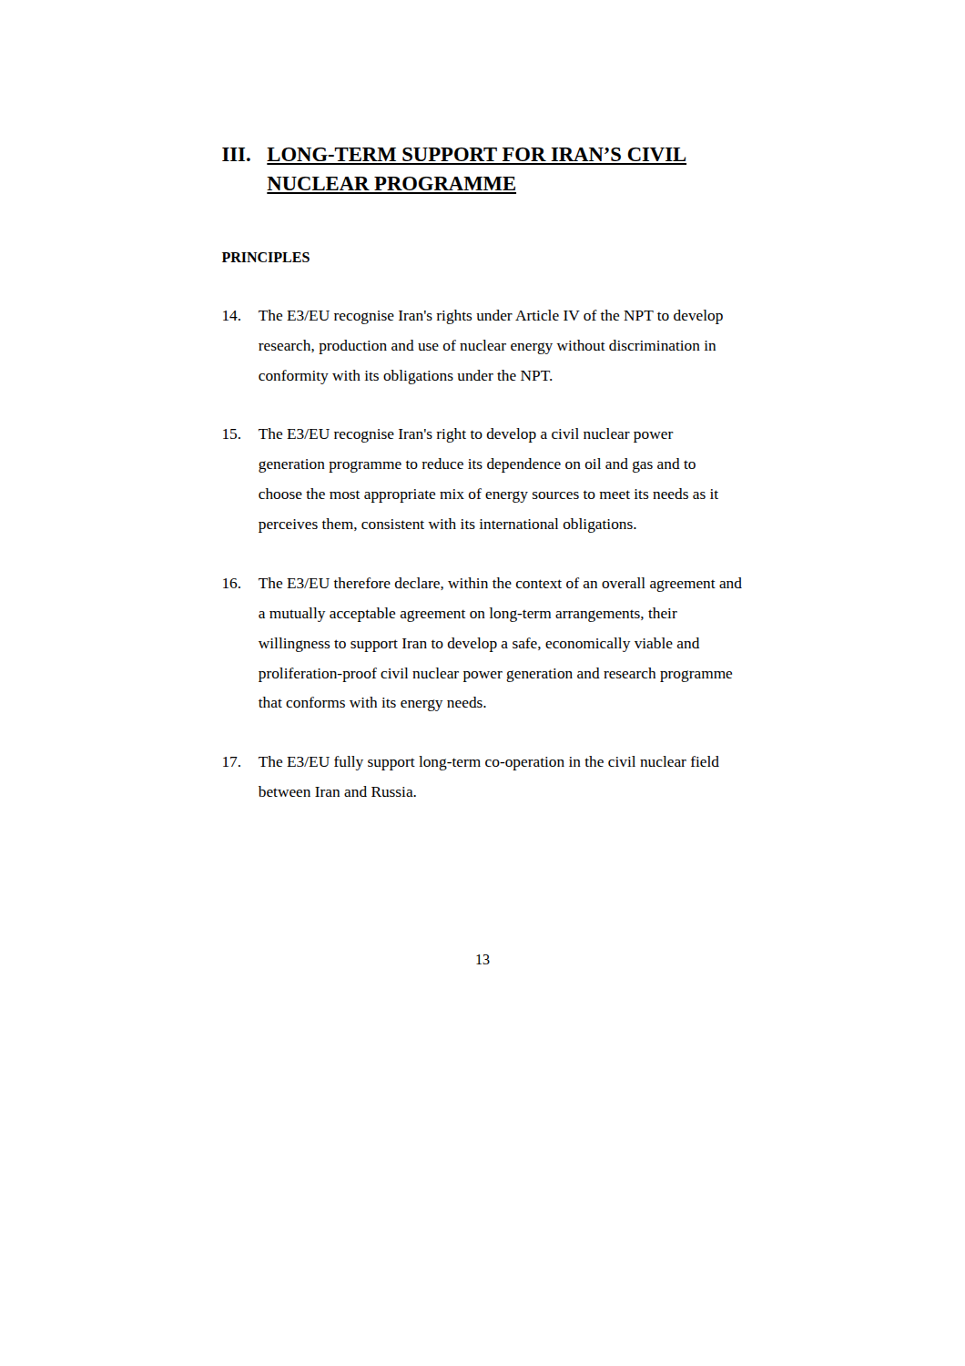III. LONG-TERM SUPPORT FOR IRAN’S CIVIL NUCLEAR PROGRAMME
PRINCIPLES
14. The E3/EU recognise Iran's rights under Article IV of the NPT to develop research, production and use of nuclear energy without discrimination in conformity with its obligations under the NPT.
15. The E3/EU recognise Iran's right to develop a civil nuclear power generation programme to reduce its dependence on oil and gas and to choose the most appropriate mix of energy sources to meet its needs as it perceives them, consistent with its international obligations.
16. The E3/EU therefore declare, within the context of an overall agreement and a mutually acceptable agreement on long-term arrangements, their willingness to support Iran to develop a safe, economically viable and proliferation-proof civil nuclear power generation and research programme that conforms with its energy needs.
17. The E3/EU fully support long-term co-operation in the civil nuclear field between Iran and Russia.
13